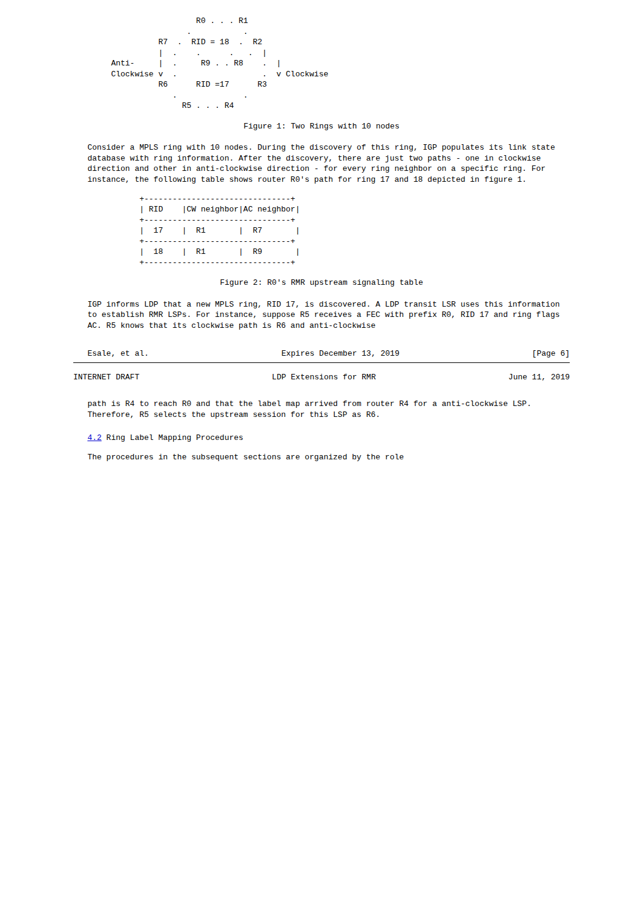R0 . . . R1
                        .           .
                  R7  .  RID = 18  .  R2
                  |  .    .      .   .  |
        Anti-     |  .     R9 . . R8    .  |
        Clockwise v  .                  .  v Clockwise
                  R6      RID =17      R3
                     .              .
                       R5 . . . R4
Figure 1: Two Rings with 10 nodes
Consider a MPLS ring with 10 nodes. During the discovery of this ring, IGP populates its link state database with ring information. After the discovery, there are just two paths - one in clockwise direction and other in anti-clockwise direction - for every ring neighbor on a specific ring. For instance, the following table shows router R0's path for ring 17 and 18 depicted in figure 1.
              +-------------------------------+
              | RID    |CW neighbor|AC neighbor|
              +-------------------------------+
              |  17    |  R1       |  R7       |
              +-------------------------------+
              |  18    |  R1       |  R9       |
              +-------------------------------+
Figure 2: R0's RMR upstream signaling table
IGP informs LDP that a new MPLS ring, RID 17, is discovered. A LDP transit LSR uses this information to establish RMR LSPs. For instance, suppose R5 receives a FEC with prefix R0, RID 17 and ring flags AC. R5 knows that its clockwise path is R6 and anti-clockwise
Esale, et al. Expires December 13, 2019 [Page 6]
INTERNET DRAFT LDP Extensions for RMR June 11, 2019
path is R4 to reach R0 and that the label map arrived from router R4 for a anti-clockwise LSP. Therefore, R5 selects the upstream session for this LSP as R6.
4.2 Ring Label Mapping Procedures
The procedures in the subsequent sections are organized by the role